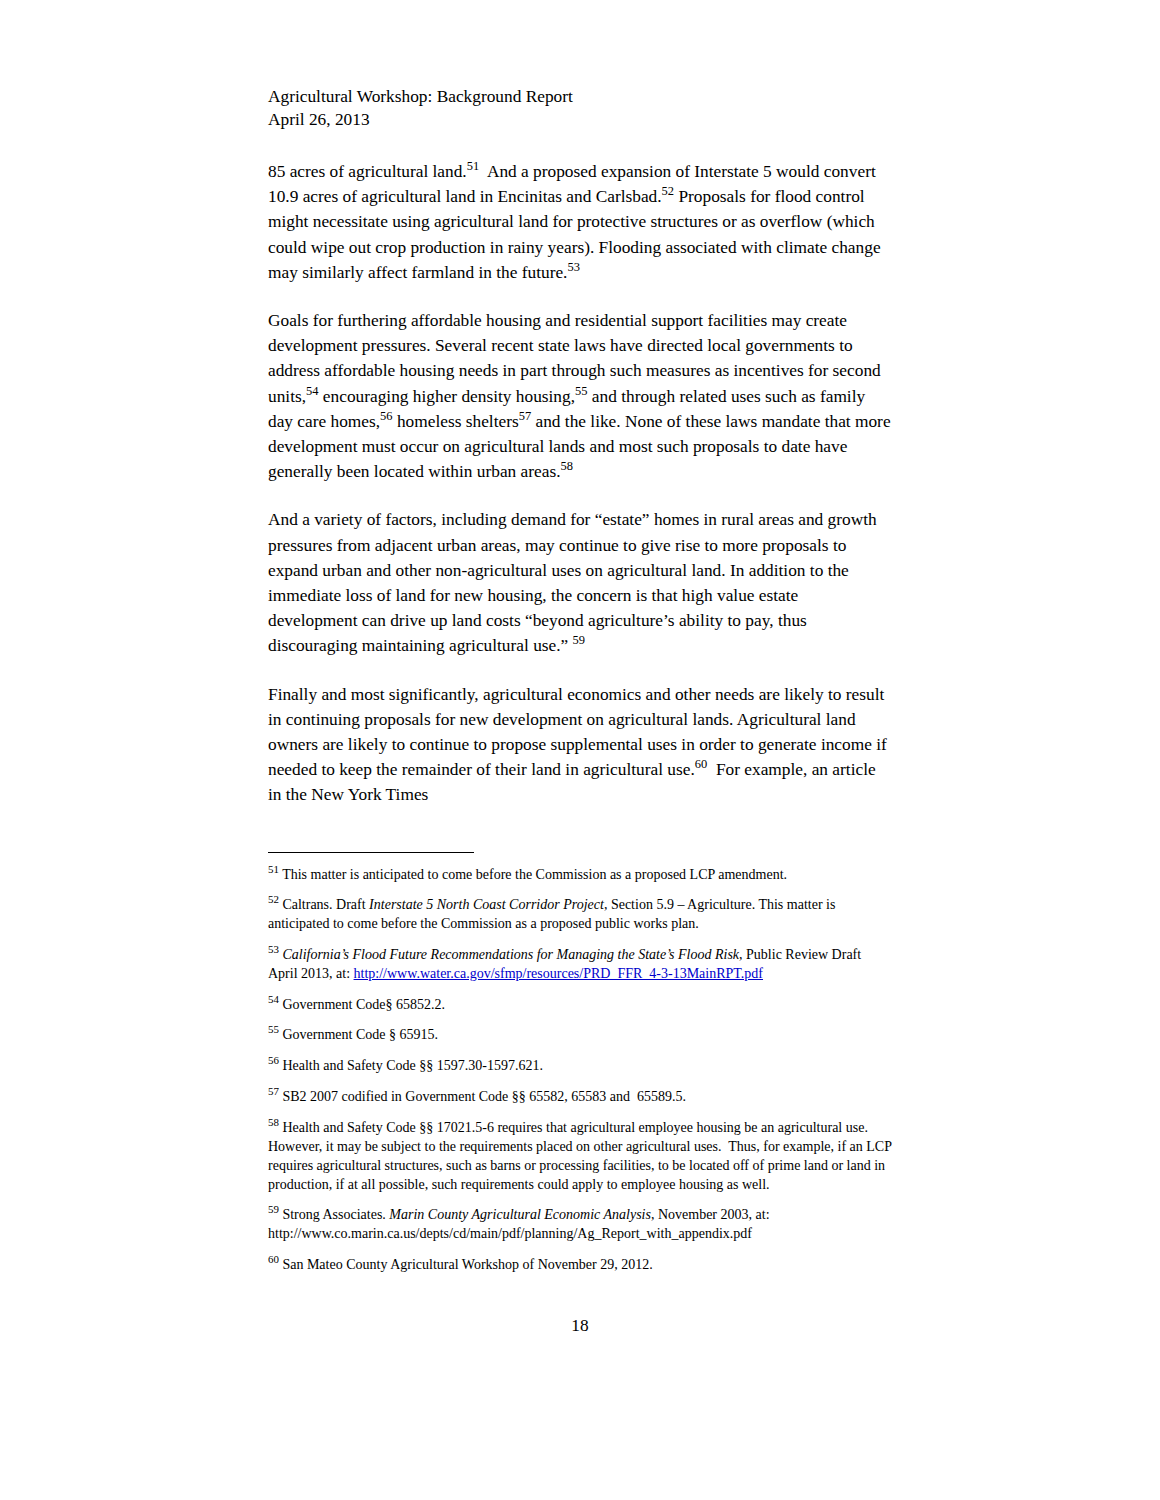Agricultural Workshop: Background Report
April 26, 2013
85 acres of agricultural land.51 And a proposed expansion of Interstate 5 would convert 10.9 acres of agricultural land in Encinitas and Carlsbad.52 Proposals for flood control might necessitate using agricultural land for protective structures or as overflow (which could wipe out crop production in rainy years). Flooding associated with climate change may similarly affect farmland in the future.53
Goals for furthering affordable housing and residential support facilities may create development pressures. Several recent state laws have directed local governments to address affordable housing needs in part through such measures as incentives for second units,54 encouraging higher density housing,55 and through related uses such as family day care homes,56 homeless shelters57 and the like. None of these laws mandate that more development must occur on agricultural lands and most such proposals to date have generally been located within urban areas.58
And a variety of factors, including demand for “estate” homes in rural areas and growth pressures from adjacent urban areas, may continue to give rise to more proposals to expand urban and other non-agricultural uses on agricultural land. In addition to the immediate loss of land for new housing, the concern is that high value estate development can drive up land costs “beyond agriculture’s ability to pay, thus discouraging maintaining agricultural use.” 59
Finally and most significantly, agricultural economics and other needs are likely to result in continuing proposals for new development on agricultural lands. Agricultural land owners are likely to continue to propose supplemental uses in order to generate income if needed to keep the remainder of their land in agricultural use.60 For example, an article in the New York Times
51 This matter is anticipated to come before the Commission as a proposed LCP amendment.
52 Caltrans. Draft Interstate 5 North Coast Corridor Project, Section 5.9 – Agriculture. This matter is anticipated to come before the Commission as a proposed public works plan.
53 California’s Flood Future Recommendations for Managing the State’s Flood Risk, Public Review Draft April 2013, at: http://www.water.ca.gov/sfmp/resources/PRD_FFR_4-3-13MainRPT.pdf
54 Government Code§ 65852.2.
55 Government Code § 65915.
56 Health and Safety Code §§ 1597.30-1597.621.
57 SB2 2007 codified in Government Code §§ 65582, 65583 and 65589.5.
58 Health and Safety Code §§ 17021.5-6 requires that agricultural employee housing be an agricultural use. However, it may be subject to the requirements placed on other agricultural uses. Thus, for example, if an LCP requires agricultural structures, such as barns or processing facilities, to be located off of prime land or land in production, if at all possible, such requirements could apply to employee housing as well.
59 Strong Associates. Marin County Agricultural Economic Analysis, November 2003, at: http://www.co.marin.ca.us/depts/cd/main/pdf/planning/Ag_Report_with_appendix.pdf
60 San Mateo County Agricultural Workshop of November 29, 2012.
18